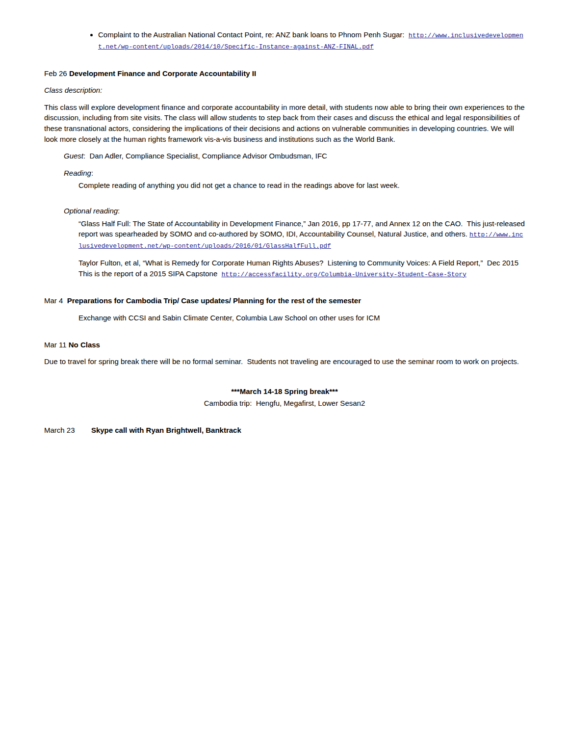Complaint to the Australian National Contact Point, re: ANZ bank loans to Phnom Penh Sugar: http://www.inclusivedevelopment.net/wp-content/uploads/2014/10/Specific-Instance-against-ANZ-FINAL.pdf
Feb 26 Development Finance and Corporate Accountability II
Class description:
This class will explore development finance and corporate accountability in more detail, with students now able to bring their own experiences to the discussion, including from site visits. The class will allow students to step back from their cases and discuss the ethical and legal responsibilities of these transnational actors, considering the implications of their decisions and actions on vulnerable communities in developing countries. We will look more closely at the human rights framework vis-a-vis business and institutions such as the World Bank.
Guest: Dan Adler, Compliance Specialist, Compliance Advisor Ombudsman, IFC
Reading:
Complete reading of anything you did not get a chance to read in the readings above for last week.
Optional reading:
“Glass Half Full: The State of Accountability in Development Finance,” Jan 2016, pp 17-77, and Annex 12 on the CAO. This just-released report was spearheaded by SOMO and co-authored by SOMO, IDI, Accountability Counsel, Natural Justice, and others. http://www.inclusivedevelopment.net/wp-content/uploads/2016/01/GlassHalfFull.pdf
Taylor Fulton, et al, “What is Remedy for Corporate Human Rights Abuses? Listening to Community Voices: A Field Report,” Dec 2015 This is the report of a 2015 SIPA Capstone http://accessfacility.org/Columbia-University-Student-Case-Story
Mar 4 Preparations for Cambodia Trip/ Case updates/ Planning for the rest of the semester
Exchange with CCSI and Sabin Climate Center, Columbia Law School on other uses for ICM
Mar 11 No Class
Due to travel for spring break there will be no formal seminar. Students not traveling are encouraged to use the seminar room to work on projects.
***March 14-18 Spring break***
Cambodia trip: Hengfu, Megafirst, Lower Sesan2
March 23 Skype call with Ryan Brightwell, Banktrack